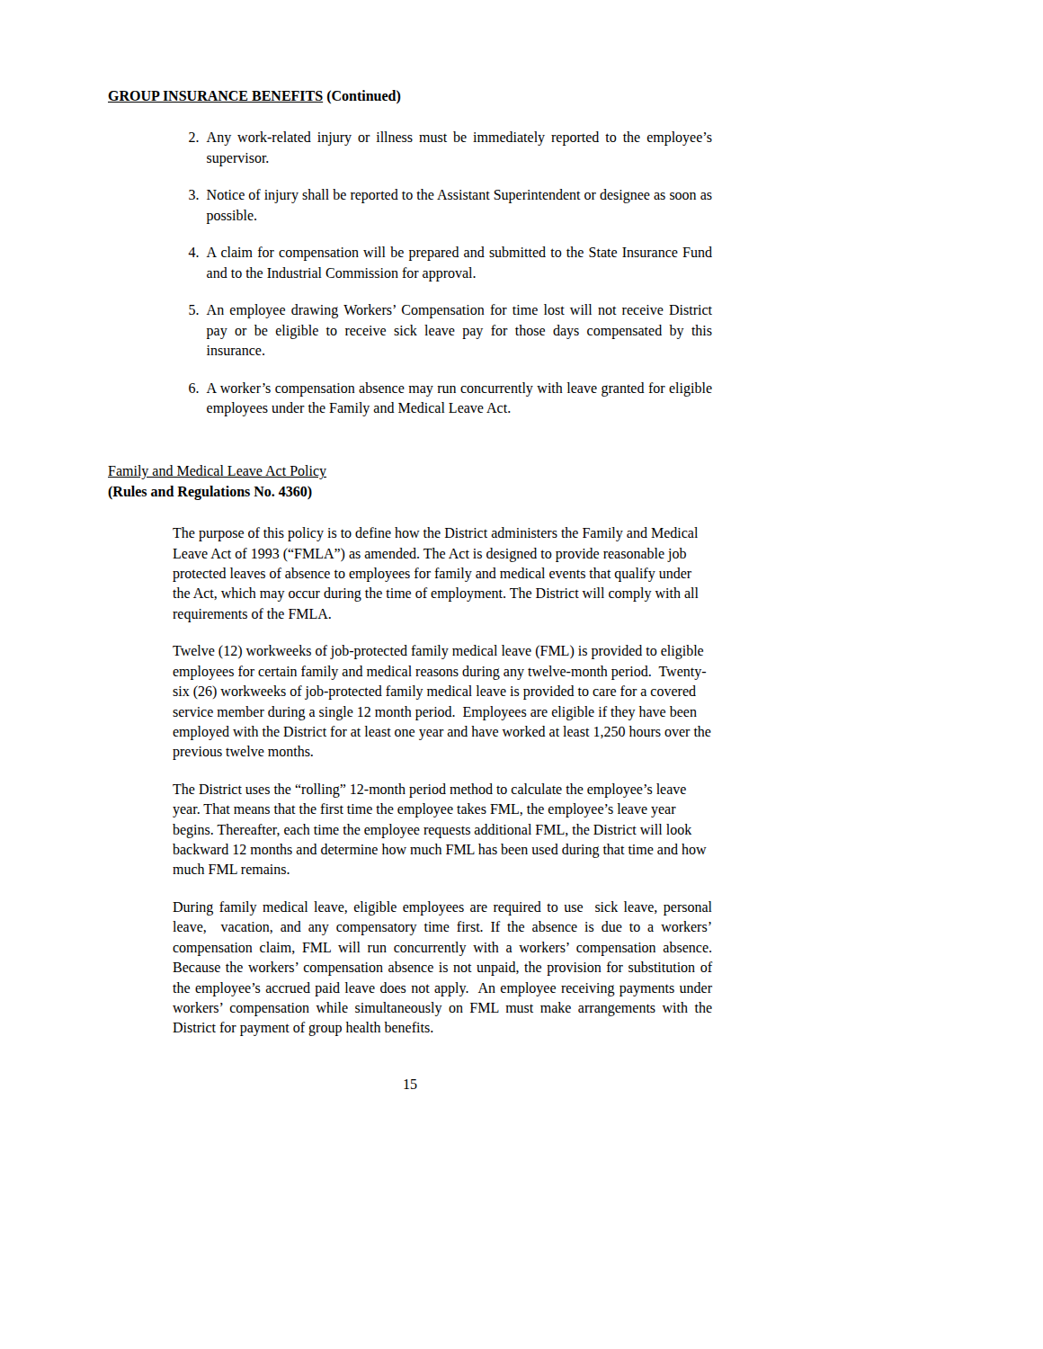GROUP INSURANCE BENEFITS (Continued)
Any work-related injury or illness must be immediately reported to the employee’s supervisor.
Notice of injury shall be reported to the Assistant Superintendent or designee as soon as possible.
A claim for compensation will be prepared and submitted to the State Insurance Fund and to the Industrial Commission for approval.
An employee drawing Workers’ Compensation for time lost will not receive District pay or be eligible to receive sick leave pay for those days compensated by this insurance.
A worker’s compensation absence may run concurrently with leave granted for eligible employees under the Family and Medical Leave Act.
Family and Medical Leave Act Policy
(Rules and Regulations No. 4360)
The purpose of this policy is to define how the District administers the Family and Medical Leave Act of 1993 (“FMLA”) as amended. The Act is designed to provide reasonable job protected leaves of absence to employees for family and medical events that qualify under the Act, which may occur during the time of employment. The District will comply with all requirements of the FMLA.
Twelve (12) workweeks of job-protected family medical leave (FML) is provided to eligible employees for certain family and medical reasons during any twelve-month period. Twenty-six (26) workweeks of job-protected family medical leave is provided to care for a covered service member during a single 12 month period. Employees are eligible if they have been employed with the District for at least one year and have worked at least 1,250 hours over the previous twelve months.
The District uses the “rolling” 12-month period method to calculate the employee’s leave year. That means that the first time the employee takes FML, the employee’s leave year begins. Thereafter, each time the employee requests additional FML, the District will look backward 12 months and determine how much FML has been used during that time and how much FML remains.
During family medical leave, eligible employees are required to use sick leave, personal leave, vacation, and any compensatory time first. If the absence is due to a workers’ compensation claim, FML will run concurrently with a workers’ compensation absence. Because the workers’ compensation absence is not unpaid, the provision for substitution of the employee’s accrued paid leave does not apply. An employee receiving payments under workers’ compensation while simultaneously on FML must make arrangements with the District for payment of group health benefits.
15